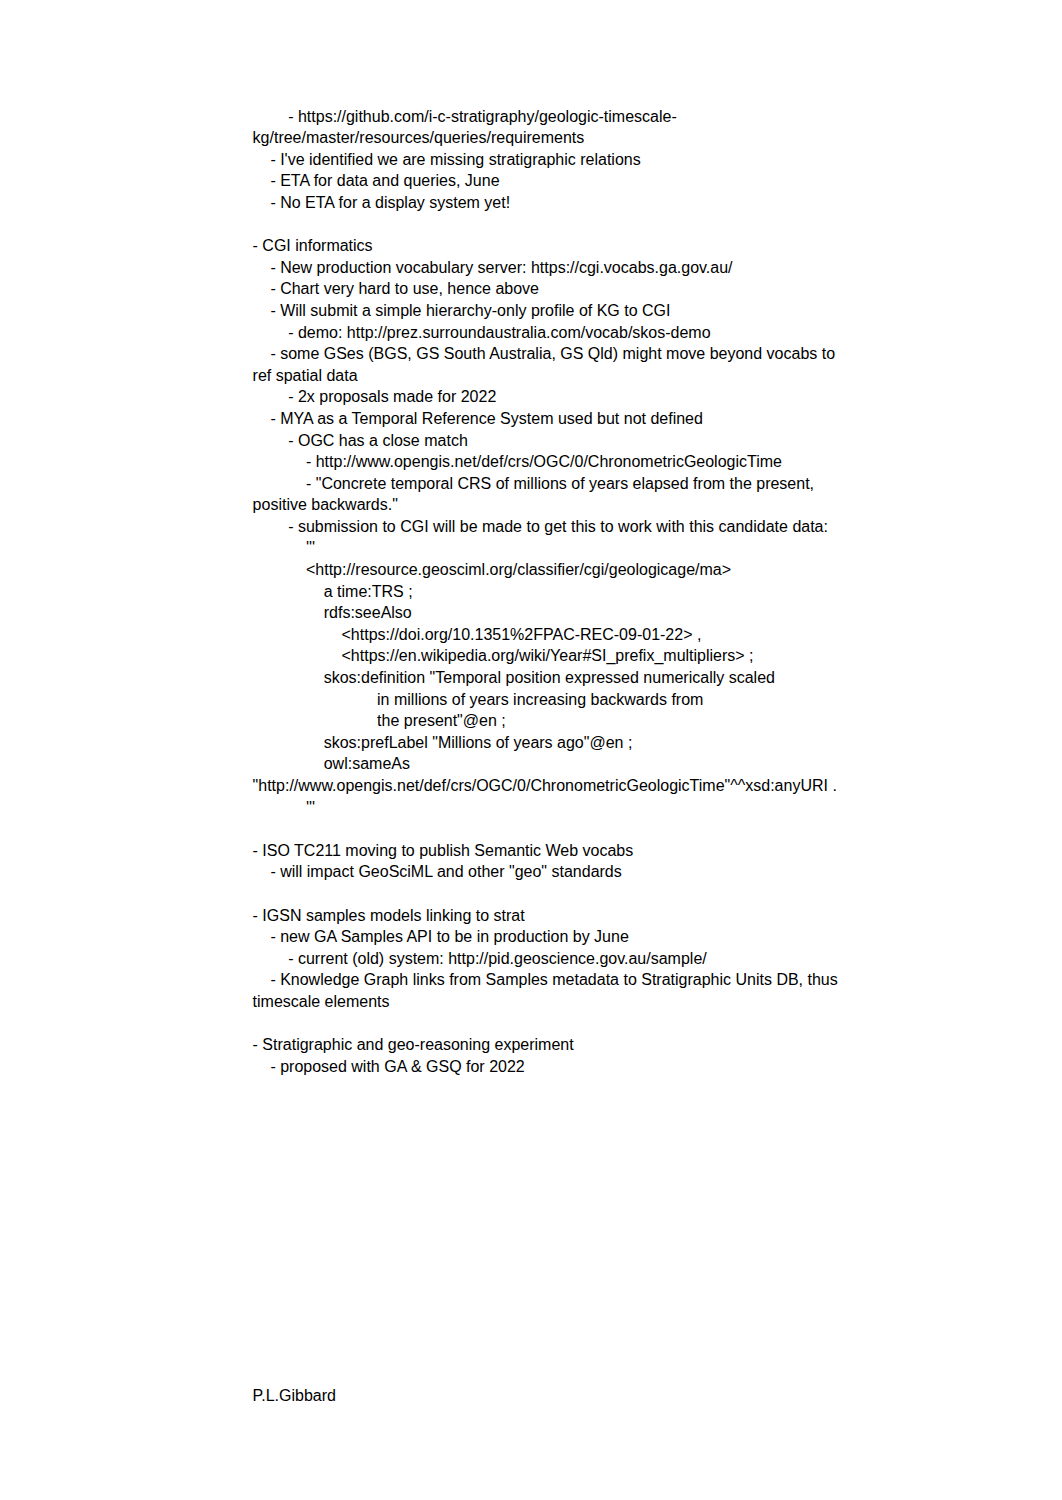- https://github.com/i-c-stratigraphy/geologic-timescale-kg/tree/master/resources/queries/requirements - I've identified we are missing stratigraphic relations - ETA for data and queries, June - No ETA for a display system yet! - CGI informatics - New production vocabulary server: https://cgi.vocabs.ga.gov.au/ - Chart very hard to use, hence above - Will submit a simple hierarchy-only profile of KG to CGI - demo: http://prez.surroundaustralia.com/vocab/skos-demo - some GSes (BGS, GS South Australia, GS Qld) might move beyond vocabs to ref spatial data - 2x proposals made for 2022 - MYA as a Temporal Reference System used but not defined - OGC has a close match - http://www.opengis.net/def/crs/OGC/0/ChronometricGeologicTime - "Concrete temporal CRS of millions of years elapsed from the present, positive backwards." - submission to CGI will be made to get this to work with this candidate data: ''' <http://resource.geosciml.org/classifier/cgi/geologicage/ma> a time:TRS ; rdfs:seeAlso <https://doi.org/10.1351%2FPAC-REC-09-01-22> , <https://en.wikipedia.org/wiki/Year#SI_prefix_multipliers> ; skos:definition "Temporal position expressed numerically scaled in millions of years increasing backwards from the present"@en ; skos:prefLabel "Millions of years ago"@en ; owl:sameAs "http://www.opengis.net/def/crs/OGC/0/ChronometricGeologicTime"^^xsd:anyURI . ''' - ISO TC211 moving to publish Semantic Web vocabs - will impact GeoSciML and other "geo" standards - IGSN samples models linking to strat - new GA Samples API to be in production by June - current (old) system: http://pid.geoscience.gov.au/sample/ - Knowledge Graph links from Samples metadata to Stratigraphic Units DB, thus timescale elements - Stratigraphic and geo-reasoning experiment - proposed with GA & GSQ for 2022
P.L.Gibbard